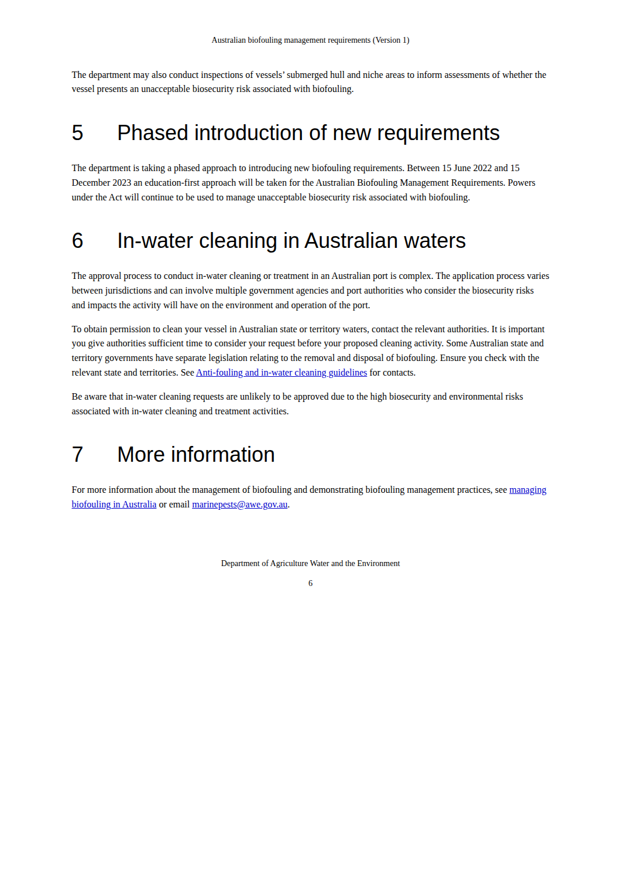Australian biofouling management requirements (Version 1)
The department may also conduct inspections of vessels’ submerged hull and niche areas to inform assessments of whether the vessel presents an unacceptable biosecurity risk associated with biofouling.
5 Phased introduction of new requirements
The department is taking a phased approach to introducing new biofouling requirements. Between 15 June 2022 and 15 December 2023 an education-first approach will be taken for the Australian Biofouling Management Requirements. Powers under the Act will continue to be used to manage unacceptable biosecurity risk associated with biofouling.
6 In-water cleaning in Australian waters
The approval process to conduct in-water cleaning or treatment in an Australian port is complex. The application process varies between jurisdictions and can involve multiple government agencies and port authorities who consider the biosecurity risks and impacts the activity will have on the environment and operation of the port.
To obtain permission to clean your vessel in Australian state or territory waters, contact the relevant authorities. It is important you give authorities sufficient time to consider your request before your proposed cleaning activity. Some Australian state and territory governments have separate legislation relating to the removal and disposal of biofouling. Ensure you check with the relevant state and territories. See Anti-fouling and in-water cleaning guidelines for contacts.
Be aware that in-water cleaning requests are unlikely to be approved due to the high biosecurity and environmental risks associated with in-water cleaning and treatment activities.
7 More information
For more information about the management of biofouling and demonstrating biofouling management practices, see managing biofouling in Australia or email marinepests@awe.gov.au.
Department of Agriculture Water and the Environment
6